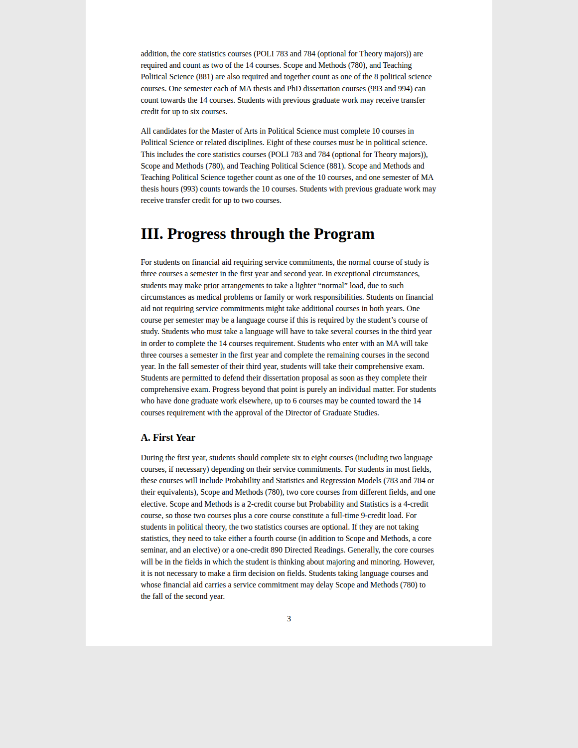addition, the core statistics courses (POLI 783 and 784 (optional for Theory majors)) are required and count as two of the 14 courses. Scope and Methods (780), and Teaching Political Science (881) are also required and together count as one of the 8 political science courses. One semester each of MA thesis and PhD dissertation courses (993 and 994) can count towards the 14 courses. Students with previous graduate work may receive transfer credit for up to six courses.
All candidates for the Master of Arts in Political Science must complete 10 courses in Political Science or related disciplines. Eight of these courses must be in political science. This includes the core statistics courses (POLI 783 and 784 (optional for Theory majors)), Scope and Methods (780), and Teaching Political Science (881). Scope and Methods and Teaching Political Science together count as one of the 10 courses, and one semester of MA thesis hours (993) counts towards the 10 courses. Students with previous graduate work may receive transfer credit for up to two courses.
III. Progress through the Program
For students on financial aid requiring service commitments, the normal course of study is three courses a semester in the first year and second year. In exceptional circumstances, students may make prior arrangements to take a lighter “normal” load, due to such circumstances as medical problems or family or work responsibilities. Students on financial aid not requiring service commitments might take additional courses in both years. One course per semester may be a language course if this is required by the student’s course of study. Students who must take a language will have to take several courses in the third year in order to complete the 14 courses requirement. Students who enter with an MA will take three courses a semester in the first year and complete the remaining courses in the second year. In the fall semester of their third year, students will take their comprehensive exam. Students are permitted to defend their dissertation proposal as soon as they complete their comprehensive exam. Progress beyond that point is purely an individual matter. For students who have done graduate work elsewhere, up to 6 courses may be counted toward the 14 courses requirement with the approval of the Director of Graduate Studies.
A. First Year
During the first year, students should complete six to eight courses (including two language courses, if necessary) depending on their service commitments. For students in most fields, these courses will include Probability and Statistics and Regression Models (783 and 784 or their equivalents), Scope and Methods (780), two core courses from different fields, and one elective. Scope and Methods is a 2-credit course but Probability and Statistics is a 4-credit course, so those two courses plus a core course constitute a full-time 9-credit load. For students in political theory, the two statistics courses are optional. If they are not taking statistics, they need to take either a fourth course (in addition to Scope and Methods, a core seminar, and an elective) or a one-credit 890 Directed Readings. Generally, the core courses will be in the fields in which the student is thinking about majoring and minoring. However, it is not necessary to make a firm decision on fields. Students taking language courses and whose financial aid carries a service commitment may delay Scope and Methods (780) to the fall of the second year.
3